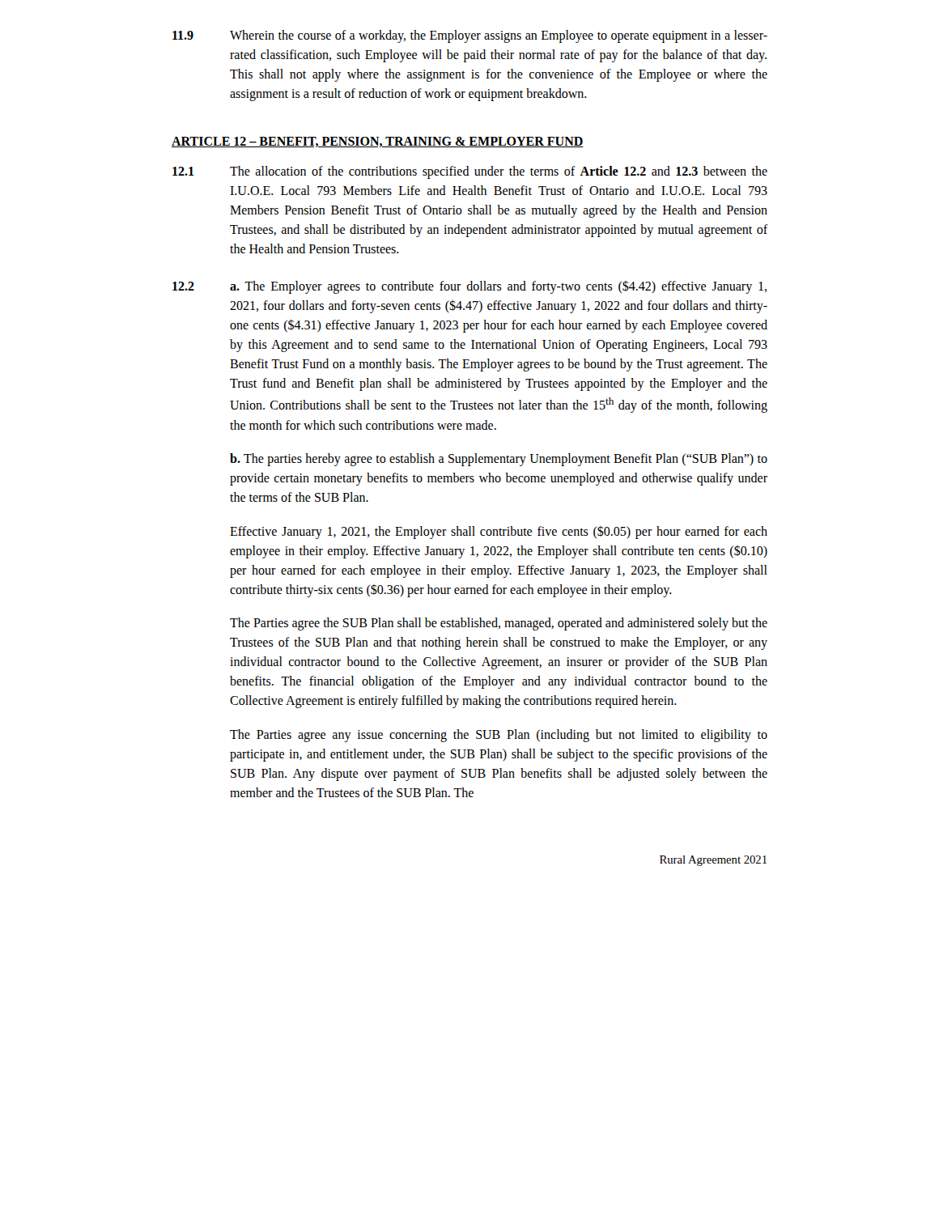11.9
Wherein the course of a workday, the Employer assigns an Employee to operate equipment in a lesser-rated classification, such Employee will be paid their normal rate of pay for the balance of that day. This shall not apply where the assignment is for the convenience of the Employee or where the assignment is a result of reduction of work or equipment breakdown.
ARTICLE 12 – BENEFIT, PENSION, TRAINING & EMPLOYER FUND
12.1
The allocation of the contributions specified under the terms of Article 12.2 and 12.3 between the I.U.O.E. Local 793 Members Life and Health Benefit Trust of Ontario and I.U.O.E. Local 793 Members Pension Benefit Trust of Ontario shall be as mutually agreed by the Health and Pension Trustees, and shall be distributed by an independent administrator appointed by mutual agreement of the Health and Pension Trustees.
12.2
a. The Employer agrees to contribute four dollars and forty-two cents ($4.42) effective January 1, 2021, four dollars and forty-seven cents ($4.47) effective January 1, 2022 and four dollars and thirty-one cents ($4.31) effective January 1, 2023 per hour for each hour earned by each Employee covered by this Agreement and to send same to the International Union of Operating Engineers, Local 793 Benefit Trust Fund on a monthly basis. The Employer agrees to be bound by the Trust agreement. The Trust fund and Benefit plan shall be administered by Trustees appointed by the Employer and the Union. Contributions shall be sent to the Trustees not later than the 15th day of the month, following the month for which such contributions were made.
b. The parties hereby agree to establish a Supplementary Unemployment Benefit Plan (“SUB Plan”) to provide certain monetary benefits to members who become unemployed and otherwise qualify under the terms of the SUB Plan.
Effective January 1, 2021, the Employer shall contribute five cents ($0.05) per hour earned for each employee in their employ. Effective January 1, 2022, the Employer shall contribute ten cents ($0.10) per hour earned for each employee in their employ. Effective January 1, 2023, the Employer shall contribute thirty-six cents ($0.36) per hour earned for each employee in their employ.
The Parties agree the SUB Plan shall be established, managed, operated and administered solely but the Trustees of the SUB Plan and that nothing herein shall be construed to make the Employer, or any individual contractor bound to the Collective Agreement, an insurer or provider of the SUB Plan benefits. The financial obligation of the Employer and any individual contractor bound to the Collective Agreement is entirely fulfilled by making the contributions required herein.
The Parties agree any issue concerning the SUB Plan (including but not limited to eligibility to participate in, and entitlement under, the SUB Plan) shall be subject to the specific provisions of the SUB Plan. Any dispute over payment of SUB Plan benefits shall be adjusted solely between the member and the Trustees of the SUB Plan. The
Rural Agreement 2021